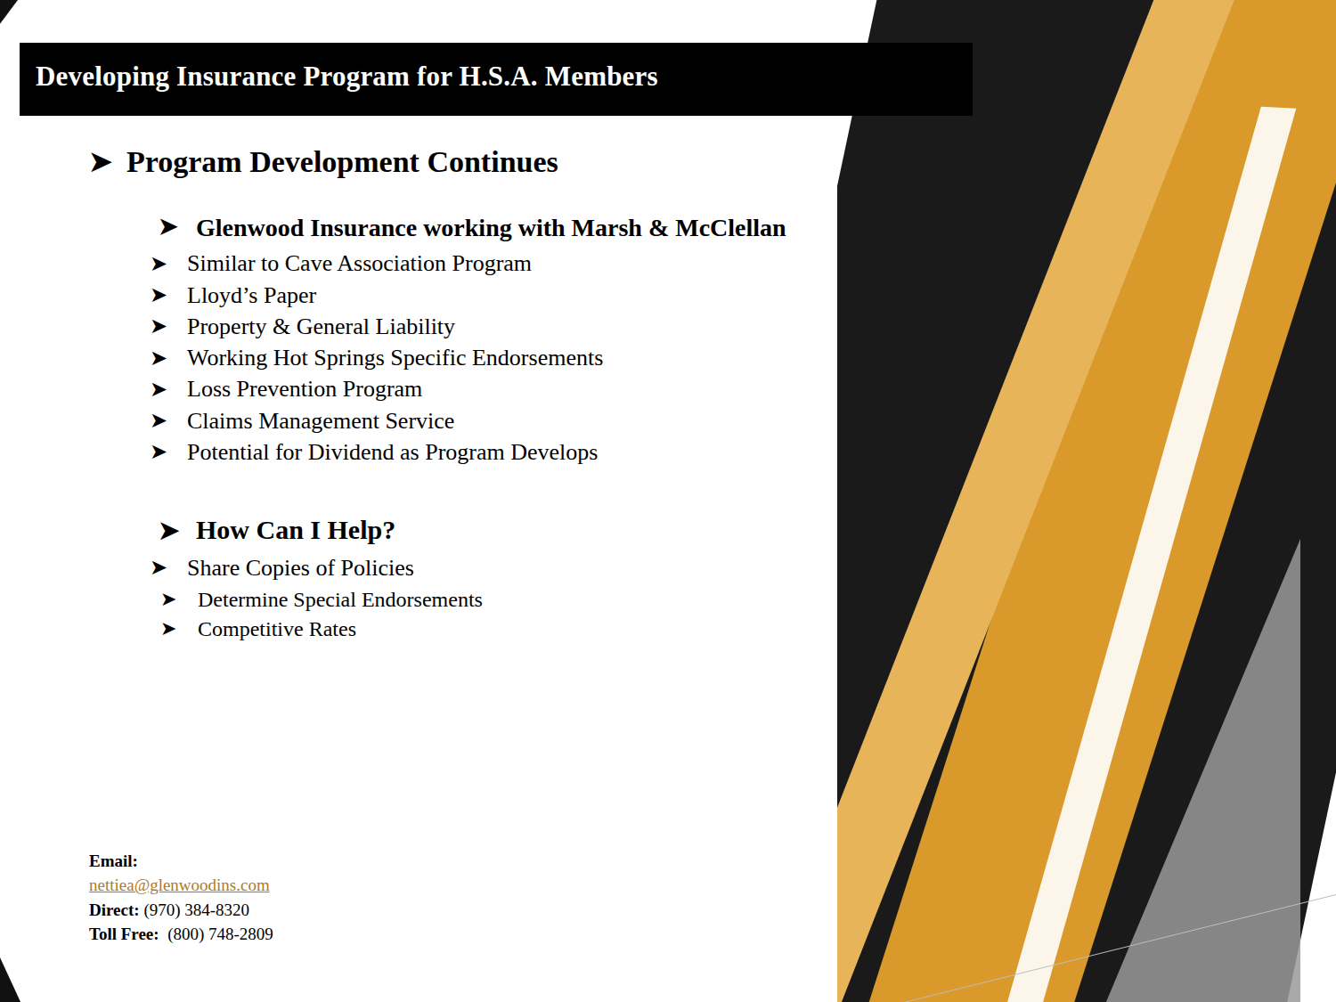Developing Insurance Program for H.S.A. Members
Program Development Continues
Glenwood Insurance working with Marsh & McClellan
Similar to Cave Association Program
Lloyd’s Paper
Property & General Liability
Working Hot Springs Specific Endorsements
Loss Prevention Program
Claims Management Service
Potential for Dividend as Program Develops
How Can I Help?
Share Copies of Policies
Determine Special Endorsements
Competitive Rates
Email:
nettiea@glenwoodins.com
Direct: (970) 384-8320
Toll Free: (800) 748-2809